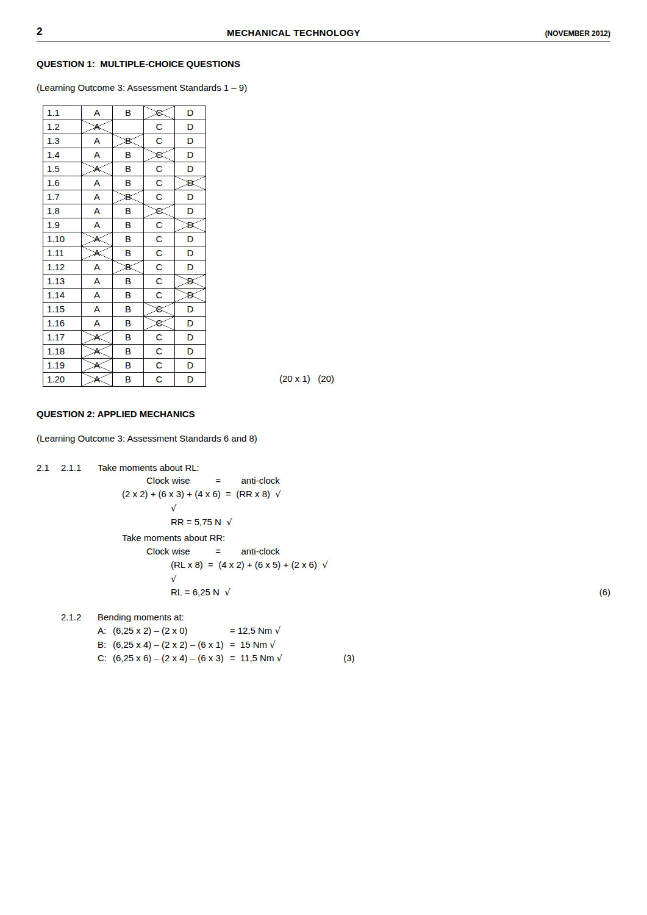2 MECHANICAL TECHNOLOGY (NOVEMBER 2012)
QUESTION 1: MULTIPLE-CHOICE QUESTIONS
(Learning Outcome 3: Assessment Standards 1 – 9)
| 1.1 | A | B | C | D |
| 1.2 | A | | C | D |
| 1.3 | A | B | C | D |
| 1.4 | A | B | C | D |
| 1.5 | A | B | C | D |
| 1.6 | A | B | C | D |
| 1.7 | A | B | C | D |
| 1.8 | A | B | C | D |
| 1.9 | A | B | C | D |
| 1.10 | A | B | C | D |
| 1.11 | A | B | C | D |
| 1.12 | A | B | C | D |
| 1.13 | A | B | C | D |
| 1.14 | A | B | C | D |
| 1.15 | A | B | C | D |
| 1.16 | A | B | C | D |
| 1.17 | A | B | C | D |
| 1.18 | A | B | C | D |
| 1.19 | A | B | C | D |
| 1.20 | A | B | C | D |
(20 x 1) (20)
QUESTION 2: APPLIED MECHANICS
(Learning Outcome 3: Assessment Standards 6 and 8)
2.1
2.1.1
Take moments about RL:
Clock wise = anti-clock
(2 x 2) + (6 x 3) + (4 x 6) = (RR x 8) √
√
RR = 5,75 N √
Take moments about RR:
Clock wise = anti-clock
(RL x 8) = (4 x 2) + (6 x 5) + (2 x 6) √
√
RL = 6,25 N √(6)
2.1.2
Bending moments at:
| A: | (6,25 x 2) – (2 x 0) | = 12,5 Nm √ | |
| B: | (6,25 x 4) – (2 x 2) – (6 x 1) | = 15 Nm √ | |
| C: | (6,25 x 6) – (2 x 4) – (6 x 3) | = 11,5 Nm √ | (3) |